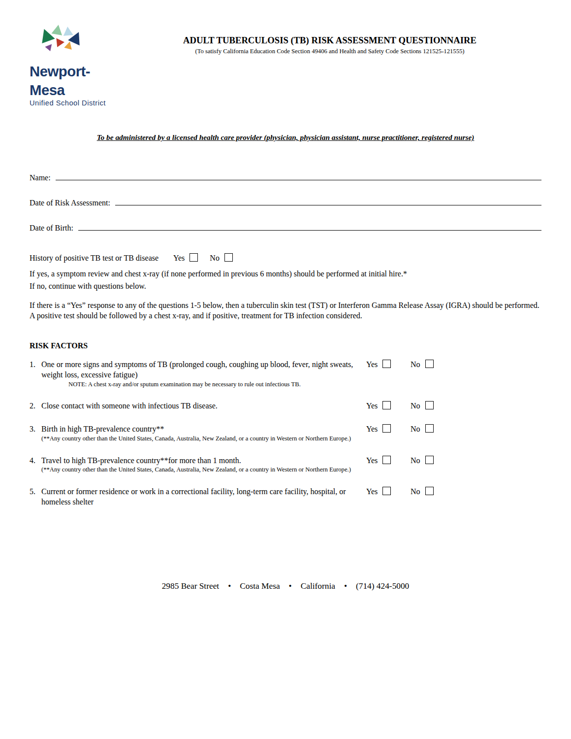Newport-Mesa
Unified School District
ADULT TUBERCULOSIS (TB) RISK ASSESSMENT QUESTIONNAIRE
(To satisfy California Education Code Section 49406 and Health and Safety Code Sections 121525-121555)
To be administered by a licensed health care provider (physician, physician assistant, nurse practitioner, registered nurse)
Name:
Date of Risk Assessment:
Date of Birth:
History of positive TB test or TB disease Yes No
If yes, a symptom review and chest x-ray (if none performed in previous 6 months) should be performed at initial hire.*
If no, continue with questions below.
If there is a “Yes” response to any of the questions 1-5 below, then a tuberculin skin test (TST) or Interferon Gamma Release Assay (IGRA) should be performed. A positive test should be followed by a chest x-ray, and if positive, treatment for TB infection considered.
RISK FACTORS
One or more signs and symptoms of TB (prolonged cough, coughing up blood, fever, night sweats, weight loss, excessive fatigue) NOTE: A chest x-ray and/or sputum examination may be necessary to rule out infectious TB.
Yes No
Close contact with someone with infectious TB disease.
Yes No
Birth in high TB-prevalence country** (**Any country other than the United States, Canada, Australia, New Zealand, or a country in Western or Northern Europe.)
Yes No
Travel to high TB-prevalence country**for more than 1 month. (**Any country other than the United States, Canada, Australia, New Zealand, or a country in Western or Northern Europe.)
Yes No
Current or former residence or work in a correctional facility, long-term care facility, hospital, or homeless shelter
Yes No
2985 Bear Street•Costa Mesa•California•(714) 424-5000